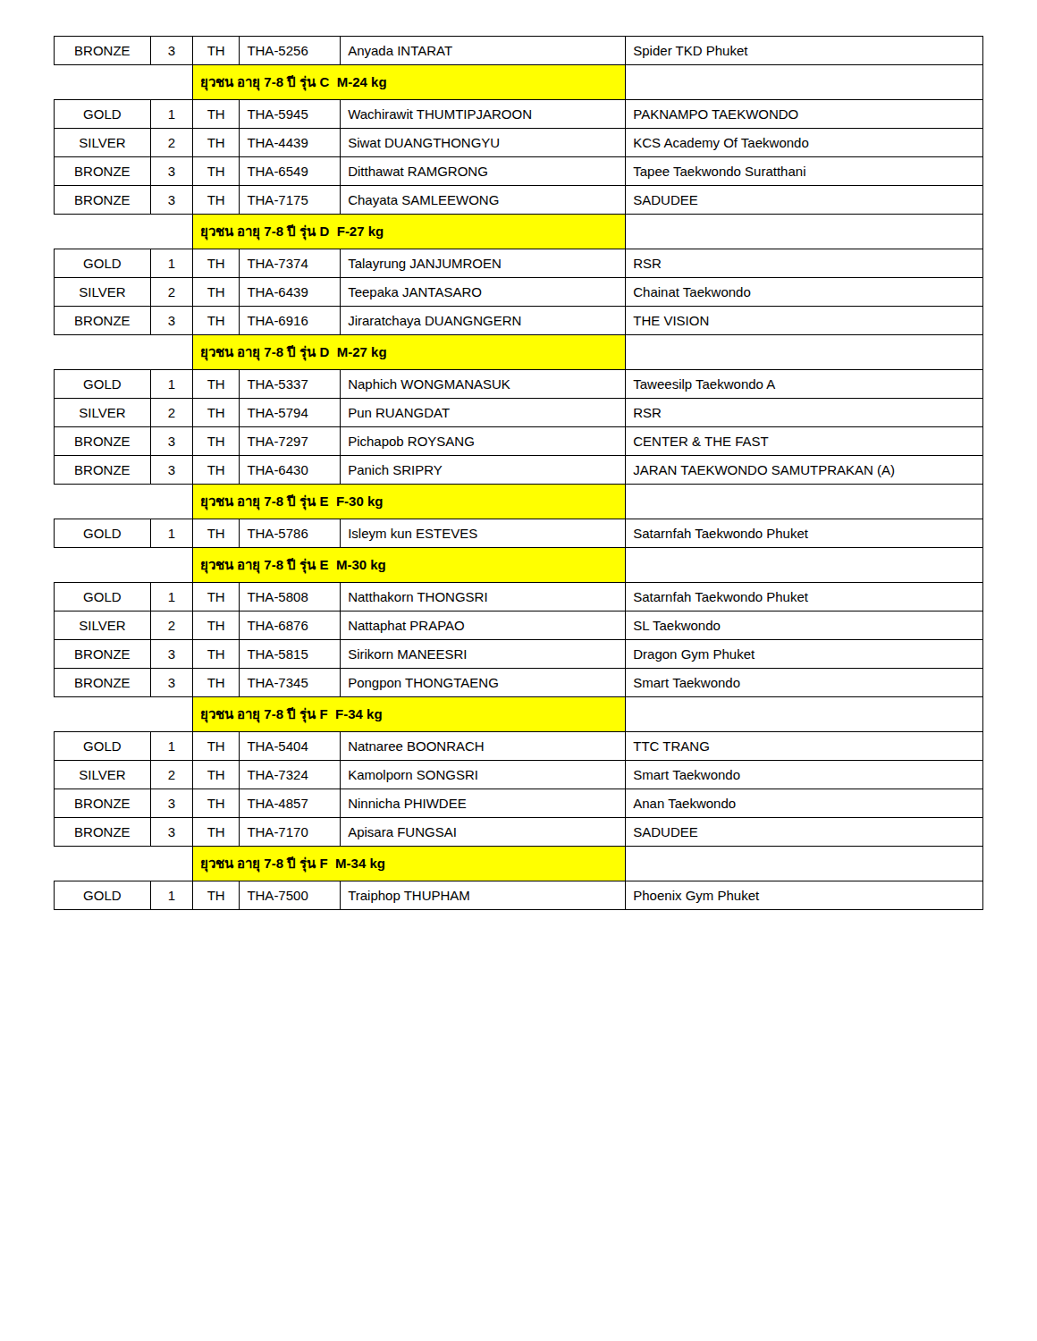| BRONZE | 3 | TH | THA-5256 | Anyada INTARAT | Spider TKD Phuket |
| | | ยุวชน อายุ 7-8 ปี รุ่น C M-24 kg | |
| GOLD | 1 | TH | THA-5945 | Wachirawit THUMTIPJAROON | PAKNAMPO TAEKWONDO |
| SILVER | 2 | TH | THA-4439 | Siwat DUANGTHONGYU | KCS Academy Of Taekwondo |
| BRONZE | 3 | TH | THA-6549 | Ditthawat RAMGRONG | Tapee Taekwondo Suratthani |
| BRONZE | 3 | TH | THA-7175 | Chayata SAMLEEWONG | SADUDEE |
| | | ยุวชน อายุ 7-8 ปี รุ่น D F-27 kg | |
| GOLD | 1 | TH | THA-7374 | Talayrung JANJUMROEN | RSR |
| SILVER | 2 | TH | THA-6439 | Teepaka JANTASARO | Chainat Taekwondo |
| BRONZE | 3 | TH | THA-6916 | Jiraratchaya DUANGNGERN | THE VISION |
| | | ยุวชน อายุ 7-8 ปี รุ่น D M-27 kg | |
| GOLD | 1 | TH | THA-5337 | Naphich WONGMANASUK | Taweesilp Taekwondo A |
| SILVER | 2 | TH | THA-5794 | Pun RUANGDAT | RSR |
| BRONZE | 3 | TH | THA-7297 | Pichapob ROYSANG | CENTER & THE FAST |
| BRONZE | 3 | TH | THA-6430 | Panich SRIPRY | JARAN TAEKWONDO SAMUTPRAKAN (A) |
| | | ยุวชน อายุ 7-8 ปี รุ่น E F-30 kg | |
| GOLD | 1 | TH | THA-5786 | Isleym kun ESTEVES | Satarnfah Taekwondo Phuket |
| | | ยุวชน อายุ 7-8 ปี รุ่น E M-30 kg | |
| GOLD | 1 | TH | THA-5808 | Natthakorn THONGSRI | Satarnfah Taekwondo Phuket |
| SILVER | 2 | TH | THA-6876 | Nattaphat PRAPAO | SL Taekwondo |
| BRONZE | 3 | TH | THA-5815 | Sirikorn MANEESRI | Dragon Gym Phuket |
| BRONZE | 3 | TH | THA-7345 | Pongpon THONGTAENG | Smart Taekwondo |
| | | ยุวชน อายุ 7-8 ปี รุ่น F F-34 kg | |
| GOLD | 1 | TH | THA-5404 | Natnaree BOONRACH | TTC TRANG |
| SILVER | 2 | TH | THA-7324 | Kamolporn SONGSRI | Smart Taekwondo |
| BRONZE | 3 | TH | THA-4857 | Ninnicha PHIWDEE | Anan Taekwondo |
| BRONZE | 3 | TH | THA-7170 | Apisara FUNGSAI | SADUDEE |
| | | ยุวชน อายุ 7-8 ปี รุ่น F M-34 kg | |
| GOLD | 1 | TH | THA-7500 | Traiphop THUPHAM | Phoenix Gym Phuket |